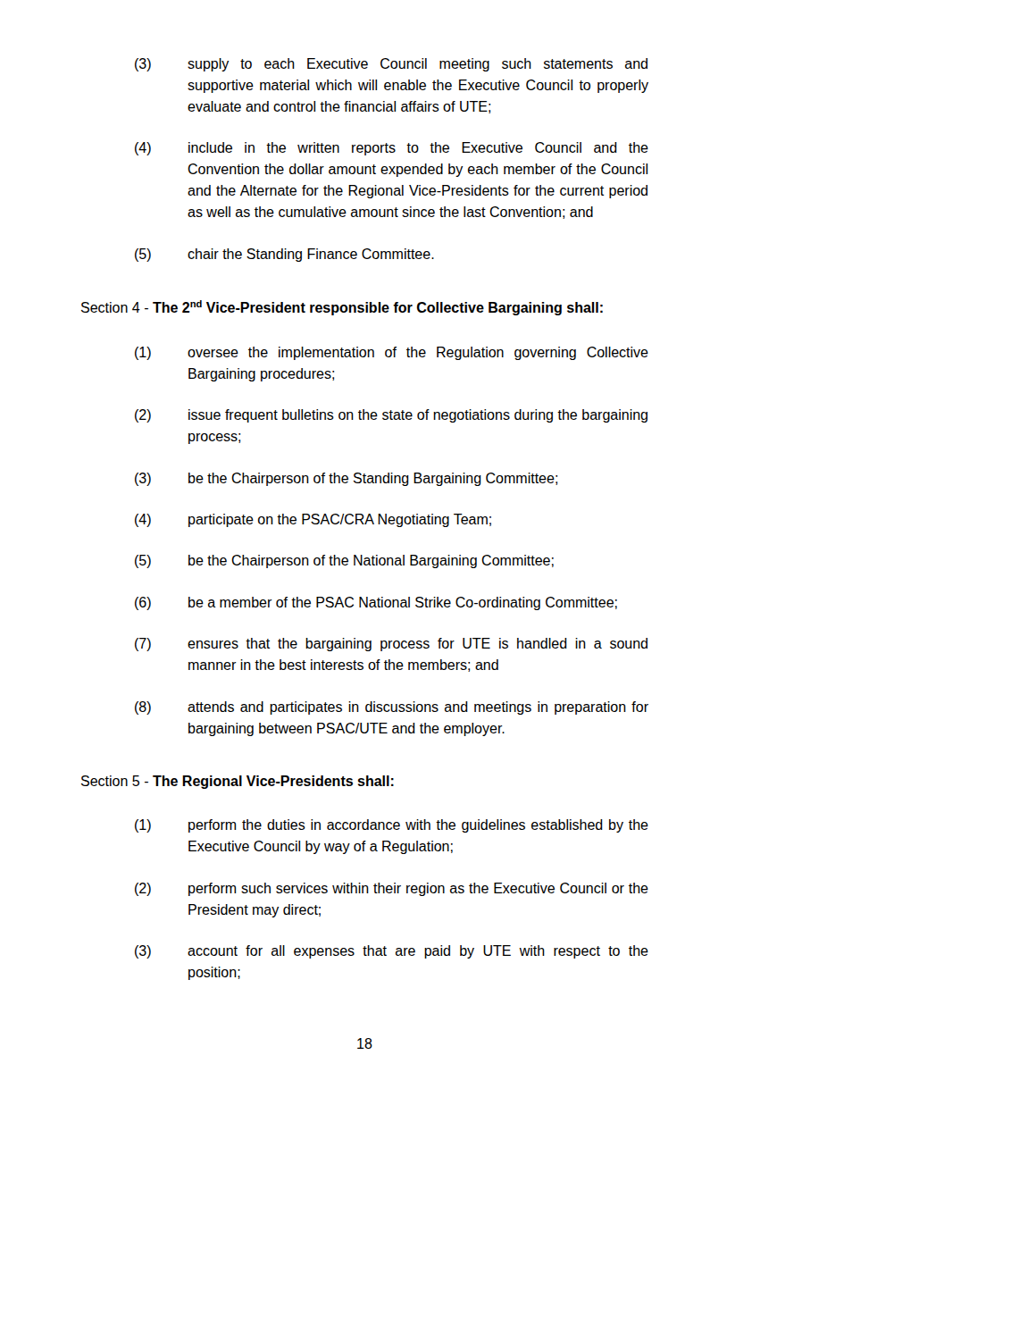(3)
supply to each Executive Council meeting such statements and supportive material which will enable the Executive Council to properly evaluate and control the financial affairs of UTE;
(4)
include in the written reports to the Executive Council and the Convention the dollar amount expended by each member of the Council and the Alternate for the Regional Vice-Presidents for the current period as well as the cumulative amount since the last Convention; and
(5)
chair the Standing Finance Committee.
Section 4 - The 2nd Vice-President responsible for Collective Bargaining shall:
(1)
oversee the implementation of the Regulation governing Collective Bargaining procedures;
(2)
issue frequent bulletins on the state of negotiations during the bargaining process;
(3)
be the Chairperson of the Standing Bargaining Committee;
(4)
participate on the PSAC/CRA Negotiating Team;
(5)
be the Chairperson of the National Bargaining Committee;
(6)
be a member of the PSAC National Strike Co-ordinating Committee;
(7)
ensures that the bargaining process for UTE is handled in a sound manner in the best interests of the members; and
(8)
attends and participates in discussions and meetings in preparation for bargaining between PSAC/UTE and the employer.
Section 5 - The Regional Vice-Presidents shall:
(1)
perform the duties in accordance with the guidelines established by the Executive Council by way of a Regulation;
(2)
perform such services within their region as the Executive Council or the President may direct;
(3)
account for all expenses that are paid by UTE with respect to the position;
18